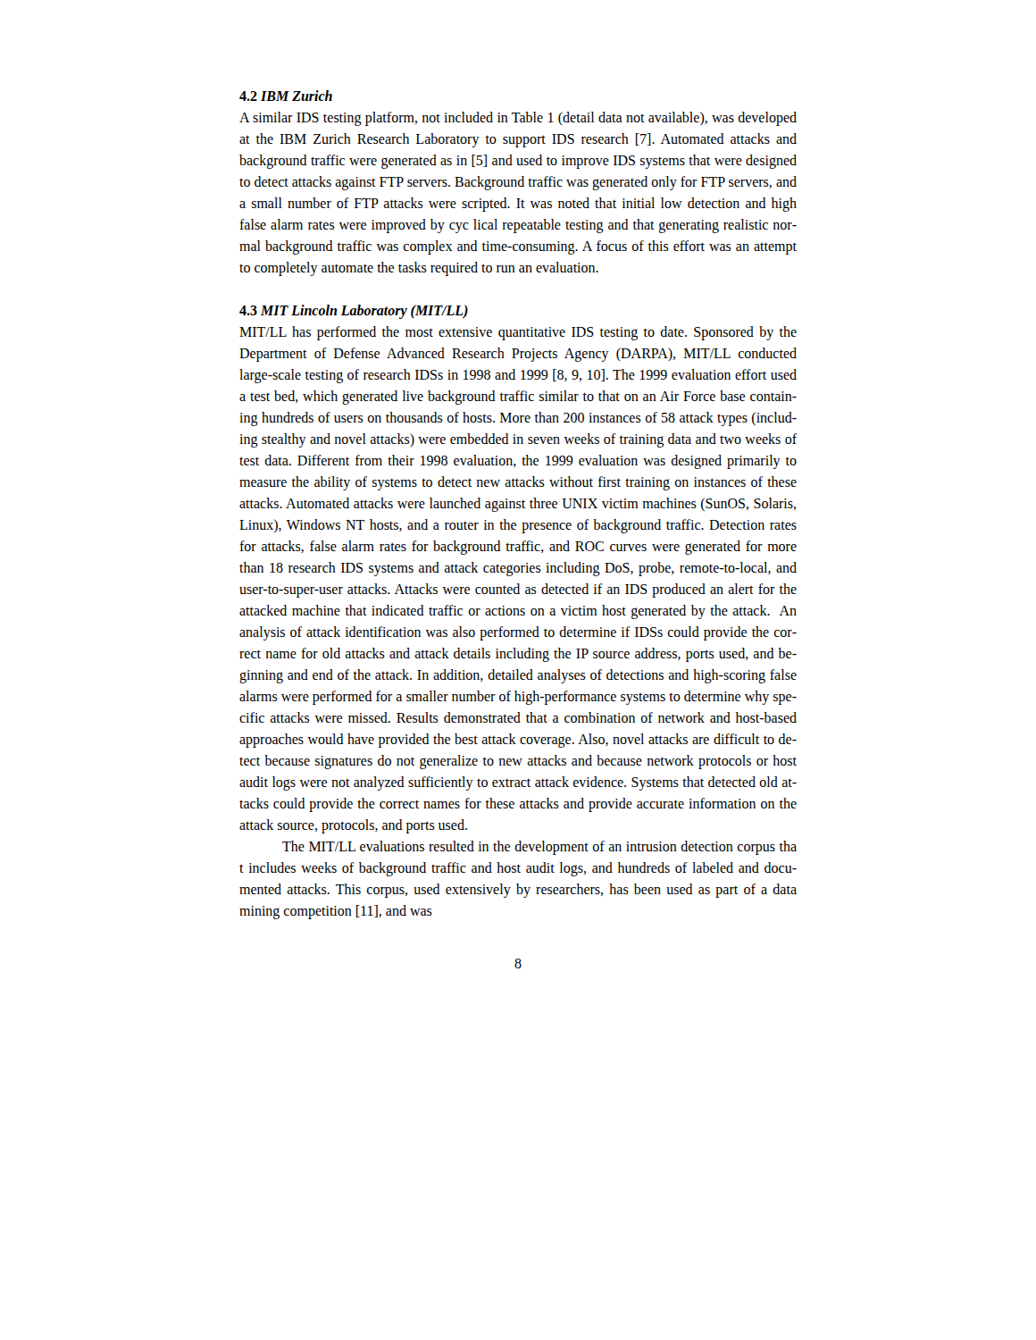4.2 IBM Zurich
A similar IDS testing platform, not included in Table 1 (detail data not available), was developed at the IBM Zurich Research Laboratory to support IDS research [7]. Automated attacks and background traffic were generated as in [5] and used to improve IDS systems that were designed to detect attacks against FTP servers. Background traffic was generated only for FTP servers, and a small number of FTP attacks were scripted. It was noted that initial low detection and high false alarm rates were improved by cyc lical repeatable testing and that generating realistic normal background traffic was complex and time-consuming. A focus of this effort was an attempt to completely automate the tasks required to run an evaluation.
4.3 MIT Lincoln Laboratory (MIT/LL)
MIT/LL has performed the most extensive quantitative IDS testing to date. Sponsored by the Department of Defense Advanced Research Projects Agency (DARPA), MIT/LL conducted large-scale testing of research IDSs in 1998 and 1999 [8, 9, 10]. The 1999 evaluation effort used a test bed, which generated live background traffic similar to that on an Air Force base containing hundreds of users on thousands of hosts. More than 200 instances of 58 attack types (including stealthy and novel attacks) were embedded in seven weeks of training data and two weeks of test data. Different from their 1998 evaluation, the 1999 evaluation was designed primarily to measure the ability of systems to detect new attacks without first training on instances of these attacks. Automated attacks were launched against three UNIX victim machines (SunOS, Solaris, Linux), Windows NT hosts, and a router in the presence of background traffic. Detection rates for attacks, false alarm rates for background traffic, and ROC curves were generated for more than 18 research IDS systems and attack categories including DoS, probe, remote-to-local, and user-to-super-user attacks. Attacks were counted as detected if an IDS produced an alert for the attacked machine that indicated traffic or actions on a victim host generated by the attack. An analysis of attack identification was also performed to determine if IDSs could provide the correct name for old attacks and attack details including the IP source address, ports used, and beginning and end of the attack. In addition, detailed analyses of detections and high-scoring false alarms were performed for a smaller number of high-performance systems to determine why specific attacks were missed. Results demonstrated that a combination of network and host-based approaches would have provided the best attack coverage. Also, novel attacks are difficult to detect because signatures do not generalize to new attacks and because network protocols or host audit logs were not analyzed sufficiently to extract attack evidence. Systems that detected old attacks could provide the correct names for these attacks and provide accurate information on the attack source, protocols, and ports used.
The MIT/LL evaluations resulted in the development of an intrusion detection corpus tha t includes weeks of background traffic and host audit logs, and hundreds of labeled and documented attacks. This corpus, used extensively by researchers, has been used as part of a data mining competition [11], and was
8